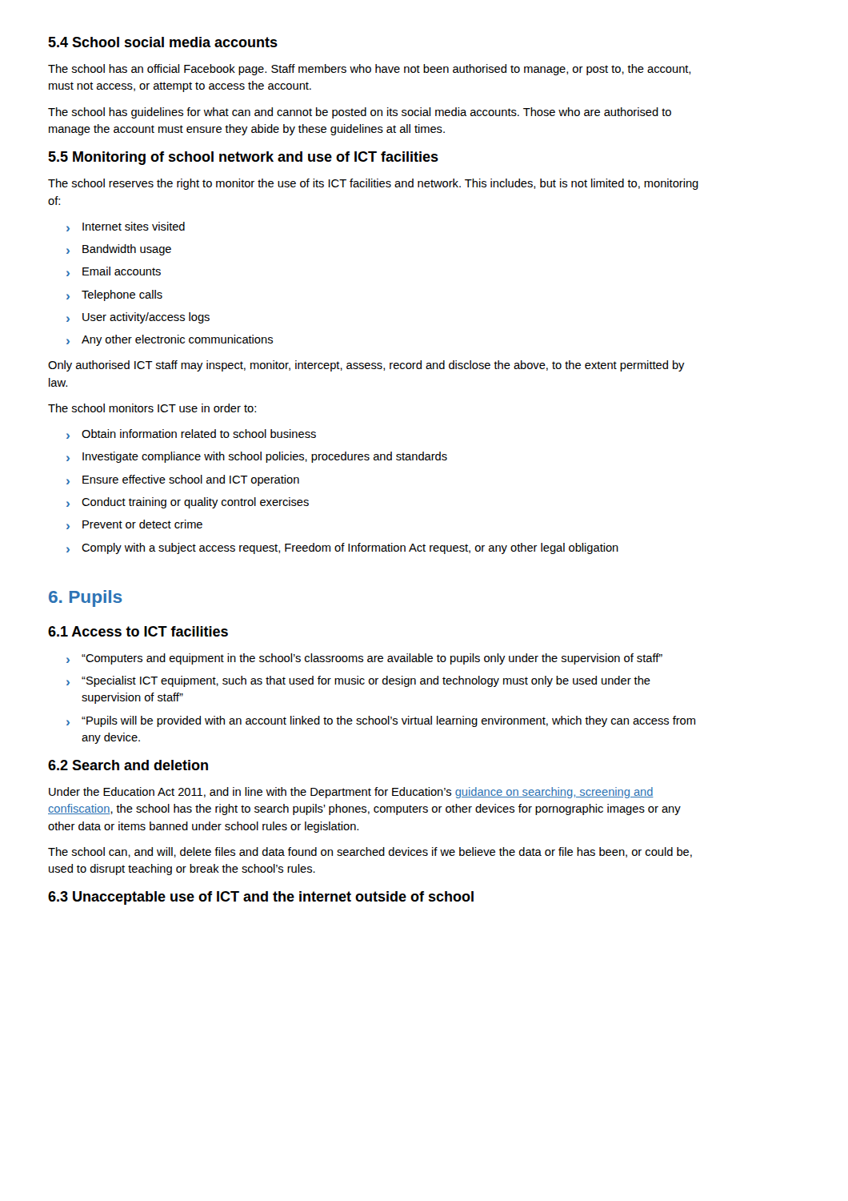5.4 School social media accounts
The school has an official Facebook page. Staff members who have not been authorised to manage, or post to, the account, must not access, or attempt to access the account.
The school has guidelines for what can and cannot be posted on its social media accounts. Those who are authorised to manage the account must ensure they abide by these guidelines at all times.
5.5 Monitoring of school network and use of ICT facilities
The school reserves the right to monitor the use of its ICT facilities and network. This includes, but is not limited to, monitoring of:
Internet sites visited
Bandwidth usage
Email accounts
Telephone calls
User activity/access logs
Any other electronic communications
Only authorised ICT staff may inspect, monitor, intercept, assess, record and disclose the above, to the extent permitted by law.
The school monitors ICT use in order to:
Obtain information related to school business
Investigate compliance with school policies, procedures and standards
Ensure effective school and ICT operation
Conduct training or quality control exercises
Prevent or detect crime
Comply with a subject access request, Freedom of Information Act request, or any other legal obligation
6. Pupils
6.1 Access to ICT facilities
“Computers and equipment in the school’s classrooms are available to pupils only under the supervision of staff”
“Specialist ICT equipment, such as that used for music or design and technology must only be used under the supervision of staff”
“Pupils will be provided with an account linked to the school’s virtual learning environment, which they can access from any device.
6.2 Search and deletion
Under the Education Act 2011, and in line with the Department for Education’s guidance on searching, screening and confiscation, the school has the right to search pupils’ phones, computers or other devices for pornographic images or any other data or items banned under school rules or legislation.
The school can, and will, delete files and data found on searched devices if we believe the data or file has been, or could be, used to disrupt teaching or break the school’s rules.
6.3 Unacceptable use of ICT and the internet outside of school